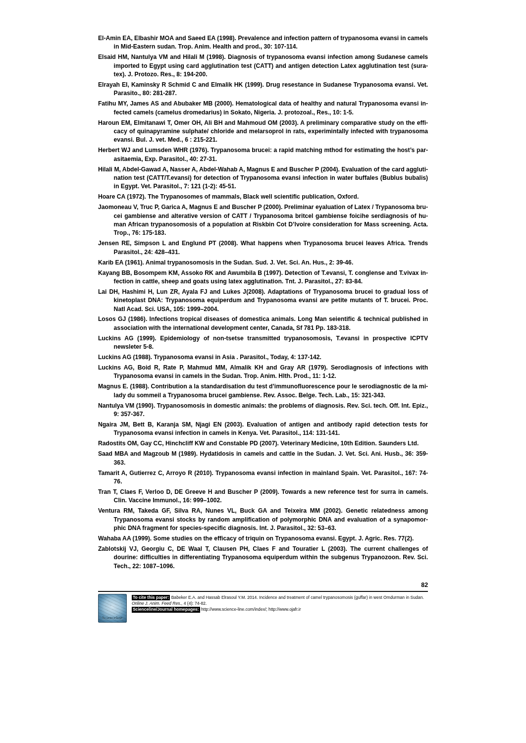El-Amin EA, Elbashir MOA and Saeed EA (1998). Prevalence and infection pattern of trypanosoma evansi in camels in Mid-Eastern sudan. Trop. Anim. Health and prod., 30: 107-114.
Elsaid HM, Nantulya VM and Hilali M (1998). Diagnosis of trypanosoma evansi infection among Sudanese camels imported to Egypt using card agglutination test (CATT) and antigen detection Latex agglutination test (suratex). J. Protozo. Res., 8: 194-200.
Elrayah EI, Kaminsky R Schmid C and Elmalik HK (1999). Drug resestance in Sudanese Trypanosoma evansi. Vet. Parasito., 80: 281-287.
Fatihu MY, James AS and Abubaker MB (2000). Hematological data of healthy and natural Trypanosoma evansi infected camels (camelus dromedarius) in Sokato, Nigeria. J. protozoal., Res., 10: 1-5.
Haroun EM, Elmitanawi T, Omer OH, Ali BH and Mahmoud OM (2003). A preliminary comparative study on the efficacy of quinapyramine sulphate/ chloride and melarsoprol in rats, experimintally infected with trypanosoma evansi. Bul. J. vet. Med., 6 : 215-221.
Herbert WJ and Lumsden WHR (1976). Trypanosoma brucei: a rapid matching mthod for estimating the host’s parasitaemia, Exp. Parasitol., 40: 27-31.
Hilali M, Abdel-Gawad A, Nasser A, Abdel-Wahab A, Magnus E and Buscher P (2004). Evaluation of the card agglutination test (CATT/T.evansi) for detection of Trypanosoma evansi infection in water buffales (Bublus bubalis) in Egypt. Vet. Parasitol., 7: 121 (1-2): 45-51.
Hoare CA (1972). The Trypanosomes of mammals, Black well scientific publication, Oxford.
Jaomoneau V, Truc P, Garica A, Magnus E and Buscher P (2000). Preliminar eyaluation of Latex / Trypanosoma brucei gambiense and alterative version of CATT / Trypanosoma britcel gambiense foicihe serdiagnosis of human African trypanosomosis of a population at Riskbin Cot D’lvoire consideration for Mass screening. Acta. Trop., 76: 175-183.
Jensen RE, Simpson L and Englund PT (2008). What happens when Trypanosoma brucei leaves Africa. Trends Parasitol., 24: 428–431.
Karib EA (1961). Animal trypanosomosis in the Sudan. Sud. J. Vet. Sci. An. Hus., 2: 39-46.
Kayang BB, Bosompem KM, Assoko RK and Awumbila B (1997). Detection of T.evansi, T. conglense and T.vivax infection in cattle, sheep and goats using latex agglutination. Tnt. J. Parasitol., 27: 83-84.
Lai DH, Hashimi H, Lun ZR, Ayala FJ and Lukes J(2008). Adaptations of Trypanosoma brucei to gradual loss of kinetoplast DNA: Trypanosoma equiperdum and Trypanosoma evansi are petite mutants of T. brucei. Proc. Natl Acad. Sci. USA, 105: 1999–2004.
Losos GJ (1986). Infections tropical diseases of domestica animals. Long Man seientific & technical published in association with the international development center, Canada, Sf 781 Pp. 183-318.
Luckins AG (1999). Epidemiology of non-tsetse transmitted trypanosomosis, T.evansi in prospective ICPTV newsleter 5-8.
Luckins AG (1988). Trypanosoma evansi in Asia . Parasitol., Today, 4: 137-142.
Luckins AG, Boid R, Rate P, Mahmud MM, Almalik KH and Gray AR (1979). Serodiagnosis of infections with Trypanosoma evansi in camels in the Sudan. Trop. Anim. Hlth. Prod., 11: 1-12.
Magnus E. (1988). Contribution a la standardisation du test d’immunofluorescence pour le serodiagnostic de la milady du sommeil a Trypanosoma brucei gambiense. Rev. Assoc. Belge. Tech. Lab., 15: 321-343.
Nantulya VM (1990). Trypanosomosis in domestic animals: the problems of diagnosis. Rev. Sci. tech. Off. Int. Epiz., 9: 357-367.
Ngaira JM, Bett B, Karanja SM, Njagi EN (2003). Evaluation of antigen and antibody rapid detection tests for Trypanosoma evansi infection in camels in Kenya. Vet. Parasitol., 114: 131-141.
Radostits OM, Gay CC, Hinchcliff KW and Constable PD (2007). Veterinary Medicine, 10th Edition. Saunders Ltd.
Saad MBA and Magzoub M (1989). Hydatidosis in camels and cattle in the Sudan. J. Vet. Sci. Ani. Husb., 36: 359-363.
Tamarit A, Gutierrez C, Arroyo R (2010). Trypanosoma evansi infection in mainland Spain. Vet. Parasitol., 167: 74-76.
Tran T, Claes F, Verloo D, DE Greeve H and Buscher P (2009). Towards a new reference test for surra in camels. Clin. Vaccine Immunol., 16: 999–1002.
Ventura RM, Takeda GF, Silva RA, Nunes VL, Buck GA and Teixeira MM (2002). Genetic relatedness among Trypanosoma evansi stocks by random amplification of polymorphic DNA and evaluation of a synapomorphic DNA fragment for species-specific diagnosis. Int. J. Parasitol., 32: 53–63.
Wahaba AA (1999). Some studies on the efficacy of triquin on Trypanosoma evansi. Egypt. J. Agric. Res. 77(2).
Zablotskij VJ, Georgiu C, DE Waal T, Clausen PH, Claes F and Touratier L (2003). The current challenges of dourine: difficulties in differentiating Trypanosoma equiperdum within the subgenus Trypanozoon. Rev. Sci. Tech., 22: 1087–1096.
82
To cite this paper: Babeker E.A. and Hassab Elrasoul Y.M. 2014. Incidence and treatment of camel trypanosomosis (guffar) in west Omdurman in Sudan.
Online J. Anim. Feed Res., 4 (4): 74-82.
Scienceline/Journal homepages: http://www.science-line.com/index/; http://www.ojafr.ir